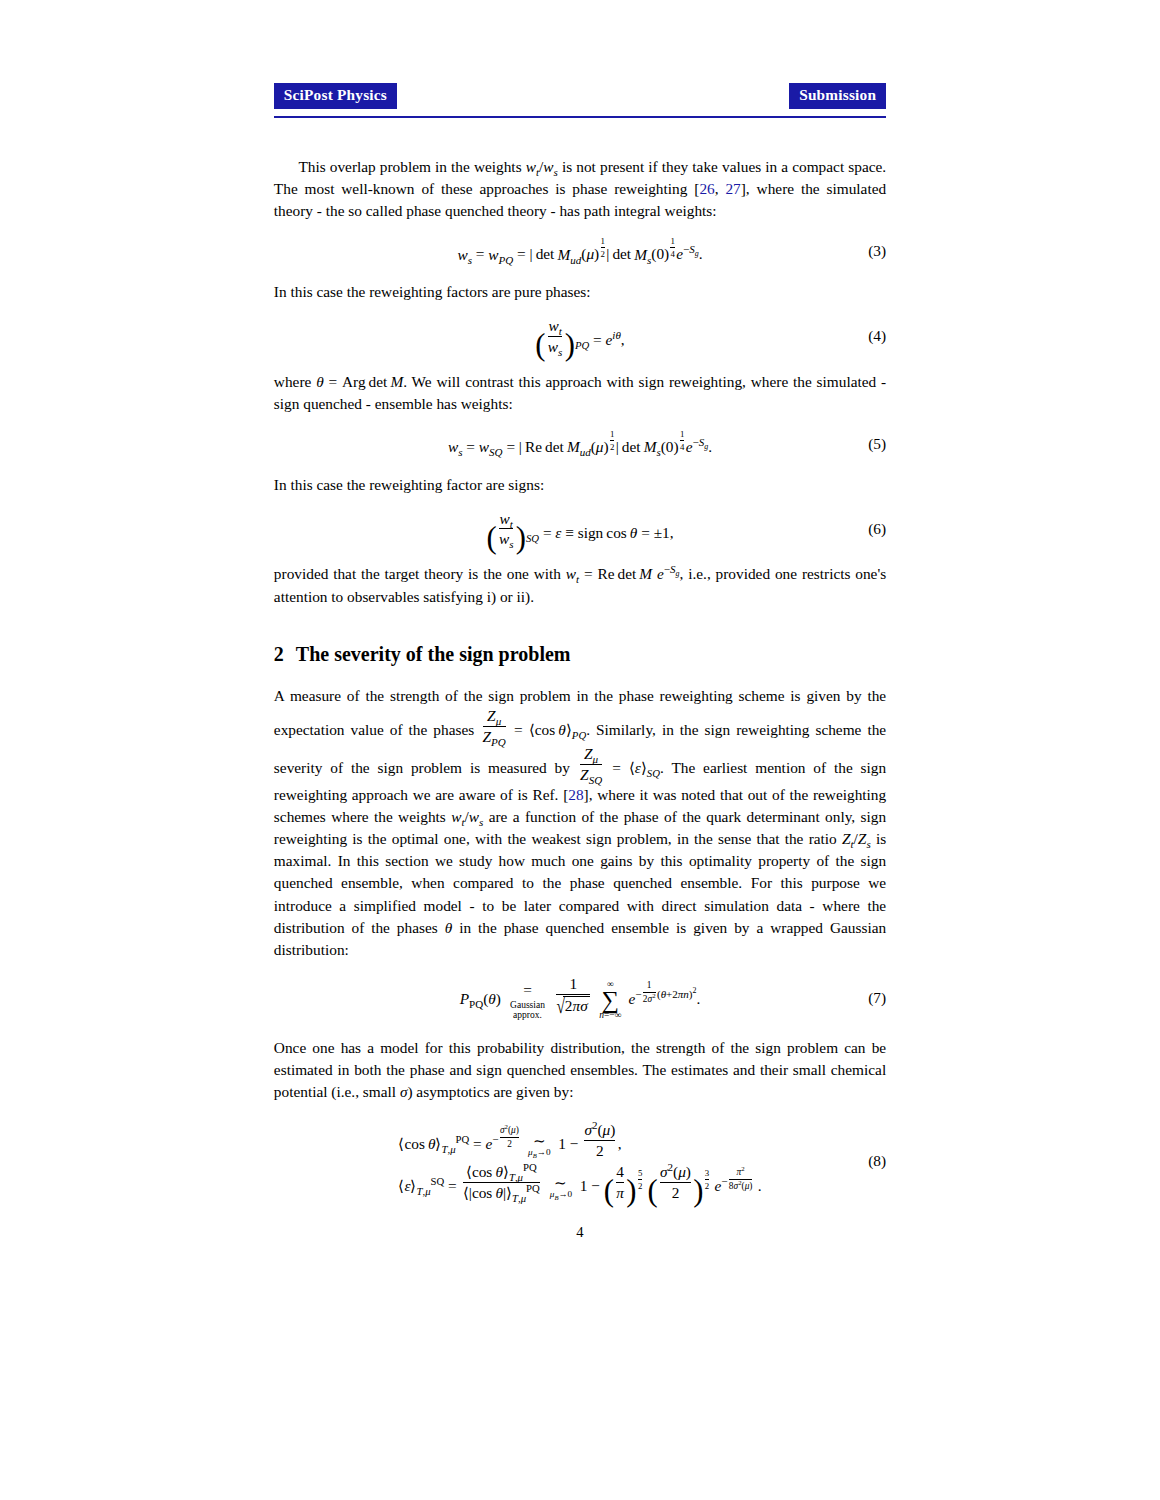SciPost Physics
Submission
This overlap problem in the weights wt/ws is not present if they take values in a compact space. The most well-known of these approaches is phase reweighting [26, 27], where the simulated theory - the so called phase quenched theory - has path integral weights:
ws = wPQ = | det Mud(μ)12| det Ms(0)14e−Sg.
(3)
In this case the reweighting factors are pure phases:
(wt ws)PQ = eiθ,
(4)
where θ = Arg det M. We will contrast this approach with sign reweighting, where the simulated - sign quenched - ensemble has weights:
ws = wSQ = | Re det Mud(μ)12| det Ms(0)14e−Sg.
(5)
In this case the reweighting factor are signs:
(wt ws)SQ = ε ≡ sign cos θ = ±1,
(6)
provided that the target theory is the one with wt = Re det M e−Sg, i.e., provided one restricts one's attention to observables satisfying i) or ii).
2 The severity of the sign problem
A measure of the strength of the sign problem in the phase reweighting scheme is given by the expectation value of the phases Zμ ZPQ = ⟨cos θ⟩PQ. Similarly, in the sign reweighting scheme the severity of the sign problem is measured by Zμ ZSQ = ⟨ε⟩SQ. The earliest mention of the sign reweighting approach we are aware of is Ref. [28], where it was noted that out of the reweighting schemes where the weights wt/ws are a function of the phase of the quark determinant only, sign reweighting is the optimal one, with the weakest sign problem, in the sense that the ratio Zt/Zs is maximal. In this section we study how much one gains by this optimality property of the sign quenched ensemble, when compared to the phase quenched ensemble. For this purpose we introduce a simplified model - to be later compared with direct simulation data - where the distribution of the phases θ in the phase quenched ensemble is given by a wrapped Gaussian distribution:
PPQ(θ) = Gaussian
approx. 1√2πσ ∞∑n=−∞ e−12σ2(θ+2πn)2.
(7)
Once one has a model for this probability distribution, the strength of the sign problem can be estimated in both the phase and sign quenched ensembles. The estimates and their small chemical potential (i.e., small σ) asymptotics are given by:
⟨cos θ⟩T,μPQ = e−σ2(μ) 2 ∼μB→0 1 − σ2(μ) 2, ⟨ε⟩T,μSQ = ⟨cos θ⟩T,μPQ⟨|cos θ|⟩T,μPQ ∼μB→0 1 − (4 π)52 (σ2(μ) 2)32 e−π28σ2(μ) .
(8)
4